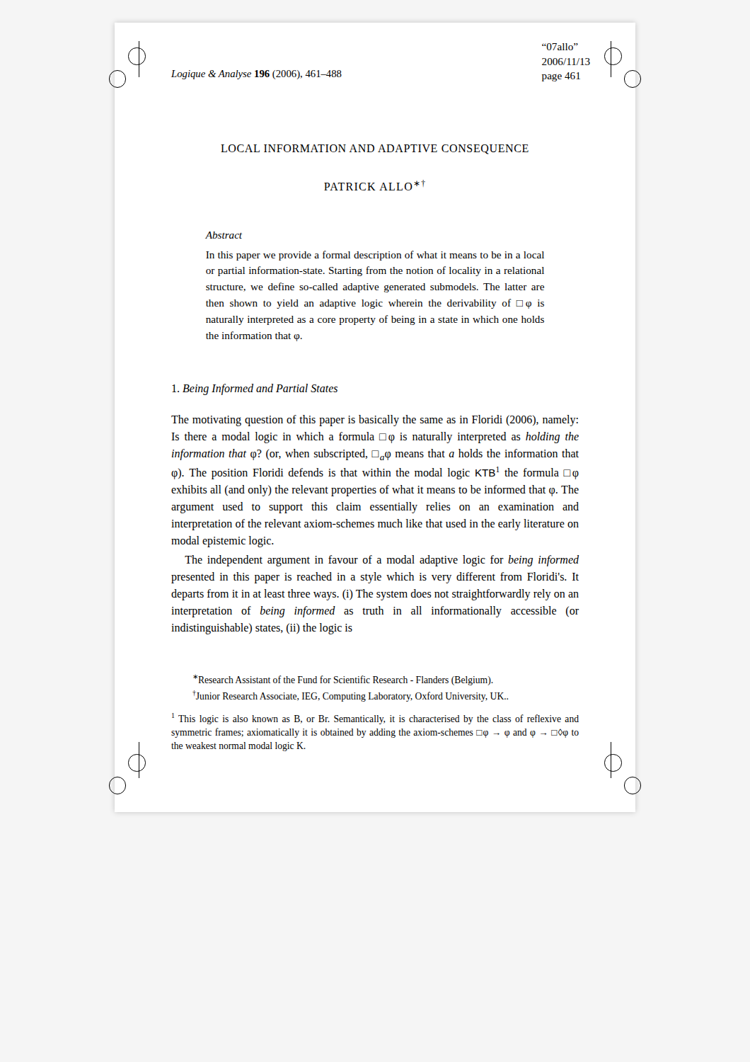“07allo”
2006/11/13
page 461
Logique & Analyse 196 (2006), 461–488
LOCAL INFORMATION AND ADAPTIVE CONSEQUENCE
PATRICK ALLO∗†
Abstract
In this paper we provide a formal description of what it means to be in a local or partial information-state. Starting from the notion of locality in a relational structure, we define so-called adaptive generated submodels. The latter are then shown to yield an adaptive logic wherein the derivability of □φ is naturally interpreted as a core property of being in a state in which one holds the information that φ.
1. Being Informed and Partial States
The motivating question of this paper is basically the same as in Floridi (2006), namely: Is there a modal logic in which a formula □φ is naturally interpreted as holding the information that φ? (or, when subscripted, □aφ means that a holds the information that φ). The position Floridi defends is that within the modal logic KTB1 the formula □φ exhibits all (and only) the relevant properties of what it means to be informed that φ. The argument used to support this claim essentially relies on an examination and interpretation of the relevant axiom-schemes much like that used in the early literature on modal epistemic logic.
The independent argument in favour of a modal adaptive logic for being informed presented in this paper is reached in a style which is very different from Floridi's. It departs from it in at least three ways. (i) The system does not straightforwardly rely on an interpretation of being informed as truth in all informationally accessible (or indistinguishable) states, (ii) the logic is
∗Research Assistant of the Fund for Scientific Research - Flanders (Belgium).
†Junior Research Associate, IEG, Computing Laboratory, Oxford University, UK..
1 This logic is also known as B, or Br. Semantically, it is characterised by the class of reflexive and symmetric frames; axiomatically it is obtained by adding the axiom-schemes □φ → φ and φ → □◊φ to the weakest normal modal logic K.